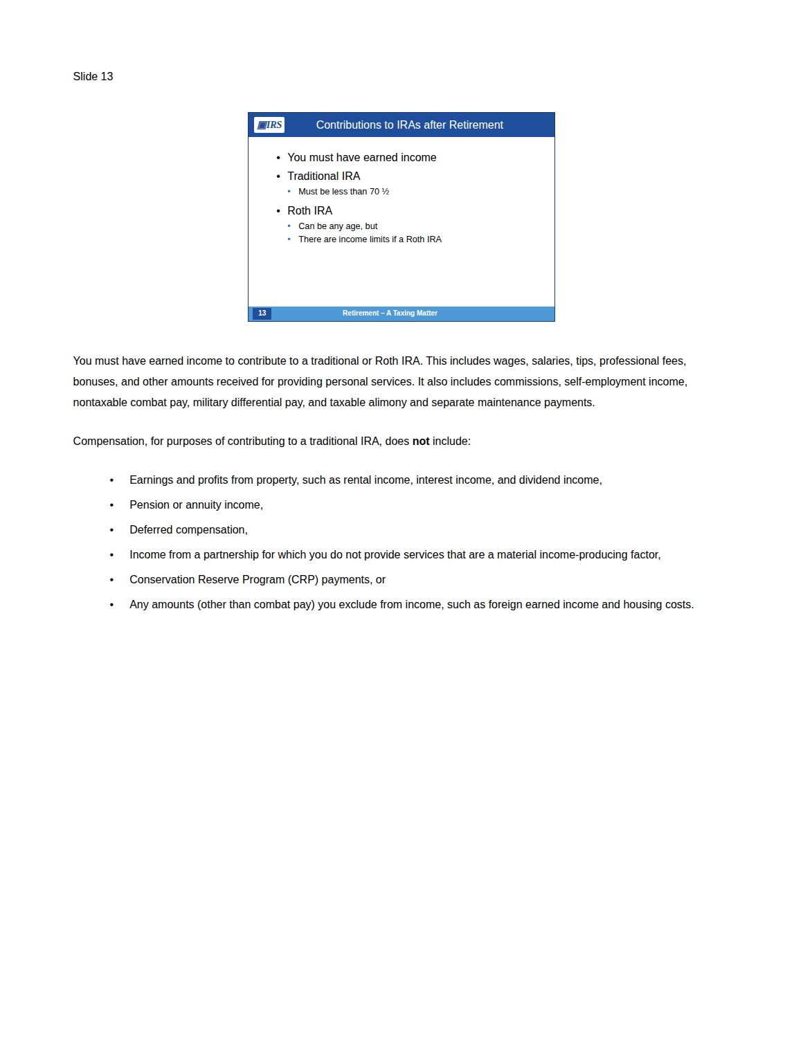Slide 13
▣IRS Contributions to IRAs after Retirement
You must have earned income
Traditional IRA
Must be less than 70 ½
Roth IRA
Can be any age, but
There are income limits if a Roth IRA
13 Retirement – A Taxing Matter
You must have earned income to contribute to a traditional or Roth IRA. This includes wages, salaries, tips, professional fees, bonuses, and other amounts received for providing personal services. It also includes commissions, self-employment income, nontaxable combat pay, military differential pay, and taxable alimony and separate maintenance payments.
Compensation, for purposes of contributing to a traditional IRA, does not include:
Earnings and profits from property, such as rental income, interest income, and dividend income,
Pension or annuity income,
Deferred compensation,
Income from a partnership for which you do not provide services that are a material income-producing factor,
Conservation Reserve Program (CRP) payments, or
Any amounts (other than combat pay) you exclude from income, such as foreign earned income and housing costs.